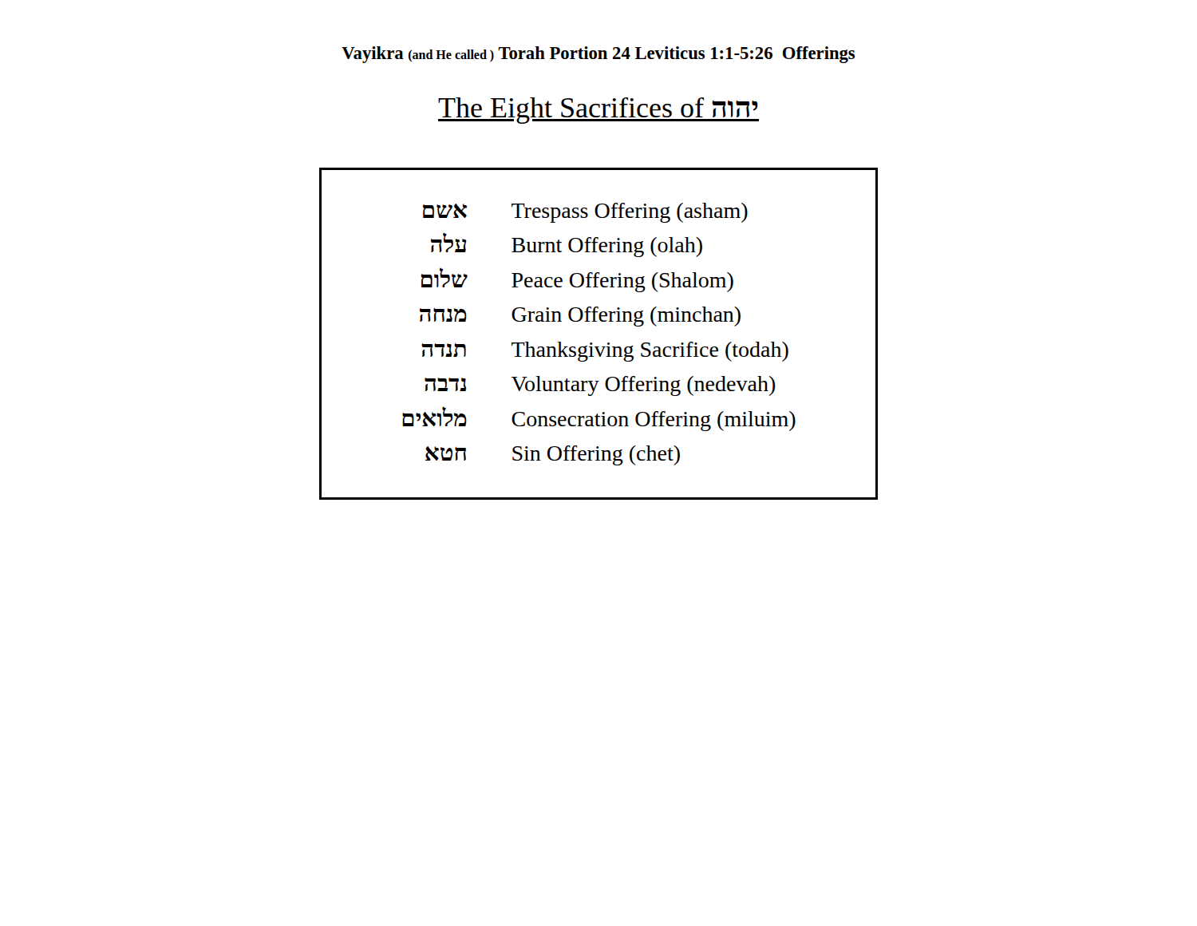Vayikra (and He called ) Torah Portion 24 Leviticus 1:1-5:26 Offerings
The Eight Sacrifices of יהוה
| אשם | Trespass Offering (asham) |
| עלה | Burnt Offering (olah) |
| שלום | Peace Offering (Shalom) |
| מנחה | Grain Offering (minchan) |
| תנדה | Thanksgiving Sacrifice (todah) |
| נדבה | Voluntary Offering (nedevah) |
| מלואים | Consecration Offering (miluim) |
| חטא | Sin Offering (chet) |